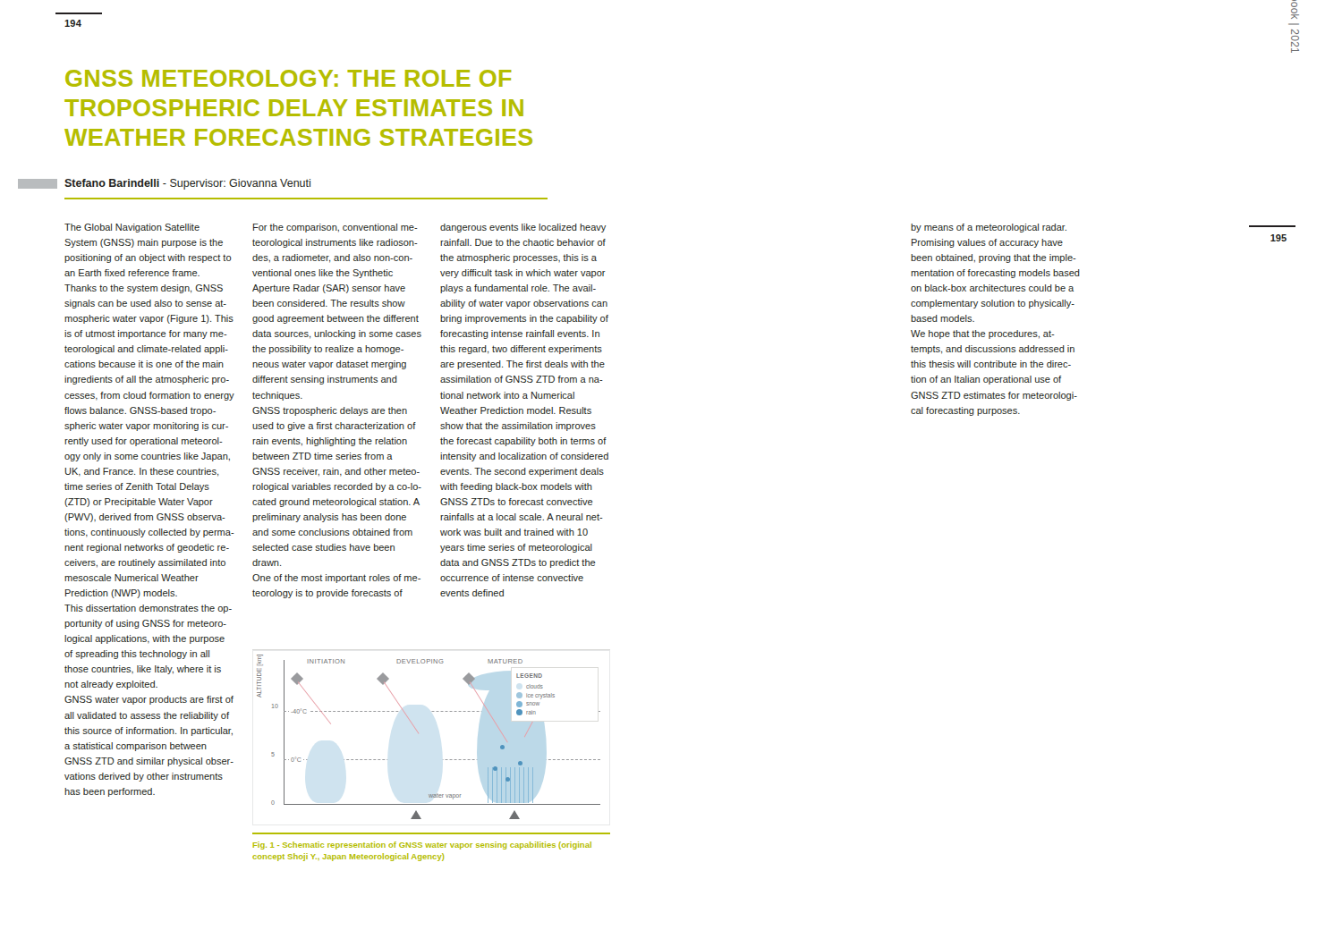194
PhD Yearbook | 2021
195
GNSS Meteorology: the role of tropospheric delay estimates in weather forecasting strategies
Stefano Barindelli - Supervisor: Giovanna Venuti
The Global Navigation Satellite System (GNSS) main purpose is the positioning of an object with respect to an Earth fixed reference frame. Thanks to the system design, GNSS signals can be used also to sense atmospheric water vapor (Figure 1). This is of utmost importance for many meteorological and climate-related applications because it is one of the main ingredients of all the atmospheric processes, from cloud formation to energy flows balance. GNSS-based tropospheric water vapor monitoring is currently used for operational meteorology only in some countries like Japan, UK, and France. In these countries, time series of Zenith Total Delays (ZTD) or Precipitable Water Vapor (PWV), derived from GNSS observations, continuously collected by permanent regional networks of geodetic receivers, are routinely assimilated into mesoscale Numerical Weather Prediction (NWP) models.
This dissertation demonstrates the opportunity of using GNSS for meteorological applications, with the purpose of spreading this technology in all those countries, like Italy, where it is not already exploited.
GNSS water vapor products are first of all validated to assess the reliability of this source of information. In particular, a statistical comparison between GNSS ZTD and similar physical observations derived by other instruments has been performed.
For the comparison, conventional meteorological instruments like radiosondes, a radiometer, and also non-conventional ones like the Synthetic Aperture Radar (SAR) sensor have been considered. The results show good agreement between the different data sources, unlocking in some cases the possibility to realize a homogeneous water vapor dataset merging different sensing instruments and techniques.
GNSS tropospheric delays are then used to give a first characterization of rain events, highlighting the relation between ZTD time series from a GNSS receiver, rain, and other meteorological variables recorded by a co-located ground meteorological station. A preliminary analysis has been done and some conclusions obtained from selected case studies have been drawn.
One of the most important roles of meteorology is to provide forecasts of
dangerous events like localized heavy rainfall. Due to the chaotic behavior of the atmospheric processes, this is a very difficult task in which water vapor plays a fundamental role. The availability of water vapor observations can bring improvements in the capability of forecasting intense rainfall events. In this regard, two different experiments are presented. The first deals with the assimilation of GNSS ZTD from a national network into a Numerical Weather Prediction model. Results show that the assimilation improves the forecast capability both in terms of intensity and localization of considered events. The second experiment deals with feeding black-box models with GNSS ZTDs to forecast convective rainfalls at a local scale. A neural network was built and trained with 10 years time series of meteorological data and GNSS ZTDs to predict the occurrence of intense convective events defined
by means of a meteorological radar. Promising values of accuracy have been obtained, proving that the implementation of forecasting models based on black-box architectures could be a complementary solution to physically-based models.
We hope that the procedures, attempts, and discussions addressed in this thesis will contribute in the direction of an Italian operational use of GNSS ZTD estimates for meteorological forecasting purposes.
ALTITUDE [km]
0
5
10
0°C
-40°C
Initiation
Developing
Matured
water vapor
Legend
clouds
ice crystals
snow
rain
Fig. 1 - Schematic representation of GNSS water vapor sensing capabilities (original concept Shoji Y., Japan Meteorological Agency)